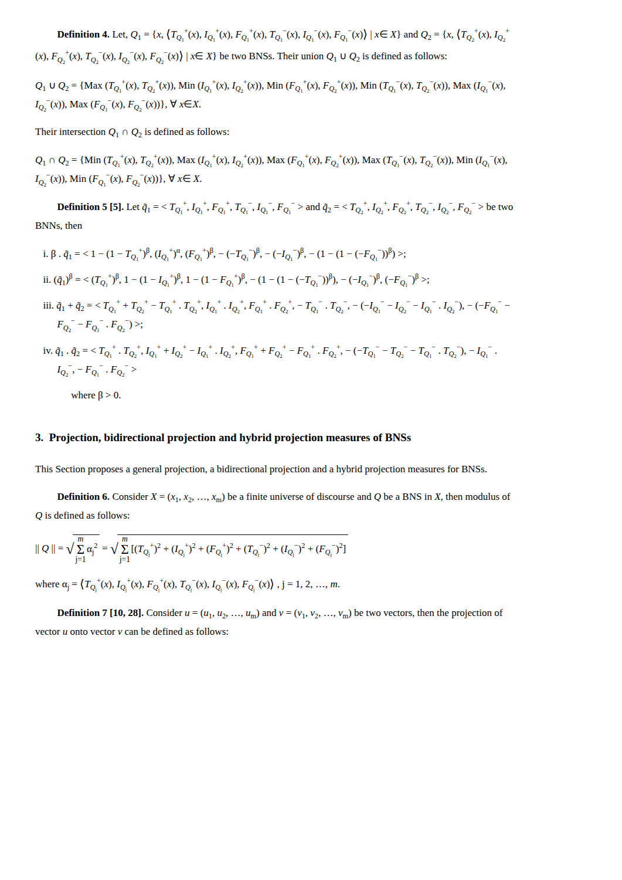Definition 4. Let, Q1 = {x, ⟨TQ1+(x), IQ1+(x), FQ1+(x), TQ1−(x), IQ1−(x), FQ1−(x)⟩ | x∈ X} and Q2 = {x, ⟨TQ2+(x), IQ2+(x), FQ2+(x), TQ2−(x), IQ2−(x), FQ2−(x)⟩ | x∈ X} be two BNSs. Their union Q1 ∪ Q2 is defined as follows:
Q1 ∪ Q2 = {Max (TQ1+(x), TQ2+(x)), Min (IQ1+(x), IQ2+(x)), Min (FQ1+(x), FQ2+(x)), Min (TQ1−(x), TQ2−(x)), Max (IQ1−(x), IQ2−(x)), Max (FQ1−(x), FQ2−(x))}, ∀ x∈X.
Their intersection Q1 ∩ Q2 is defined as follows:
Q1 ∩ Q2 = {Min (TQ1+(x), TQ2+(x)), Max (IQ1+(x), IQ2+(x)), Max (FQ1+(x), FQ2+(x)), Max (TQ1−(x), TQ2−(x)), Min (IQ1−(x), IQ2−(x)), Min (FQ1−(x), FQ2−(x))}, ∀ x∈ X.
Definition 5 [5]. Let q̃1 = < TQ1+, IQ1+, FQ1+, TQ1−, IQ1−, FQ1− > and q̃2 = < TQ2+, IQ2+, FQ2+, TQ2−, IQ2−, FQ2− > be two BNNs, then
i. β . q̃1 = < 1 − (1 − TQ1+)β, (IQ1+)α, (FQ1+)β, − (−TQ1−)β, − (−IQ1−)β, − (1 − (1 − (−FQ1−))β) >;
ii. (q̃1)β = < (TQ1+)β, 1 − (1 − IQ1+)β, 1 − (1 − FQ1+)β, − (1 − (1 − (−TQ1−))β), − (−IQ1−)β, (−FQ1−)β >;
iii. q̃1 + q̃2 = < TQ1+ + TQ2+ − TQ1+ . TQ2+, IQ1+ . IQ2+, FQ1+ . FQ2+, − TQ1− . TQ2−, − (−IQ1− − IQ2− − IQ1− . IQ2−), − (−FQ1− − FQ2− − FQ1− . FQ2−) >;
iv. q̃1 . q̃2 = < TQ1+ . TQ2+, IQ1+ + IQ2+ − IQ1+ . IQ2+, FQ1+ + FQ2+ − FQ1+ . FQ2+, − (−TQ1− − TQ2− − TQ1− . TQ2−), − IQ1− . IQ2−, − FQ1− . FQ2− >
where β > 0.
3. Projection, bidirectional projection and hybrid projection measures of BNSs
This Section proposes a general projection, a bidirectional projection and a hybrid projection measures for BNSs.
Definition 6. Consider X = (x1, x2, …, xm) be a finite universe of discourse and Q be a BNS in X, then modulus of Q is defined as follows:
|| Q || = √mΣj=1αj2 = √mΣj=1[(TQj+)2 + (IQj+)2 + (FQj+)2 + (TQj−)2 + (IQj−)2 + (FQj−)2]
where αj = ⟨TQj+(x), IQj+(x), FQj+(x), TQj−(x), IQj−(x), FQj−(x)⟩ , j = 1, 2, …, m.
Definition 7 [10, 28]. Consider u = (u1, u2, …, um) and v = (v1, v2, …, vm) be two vectors, then the projection of vector u onto vector v can be defined as follows: